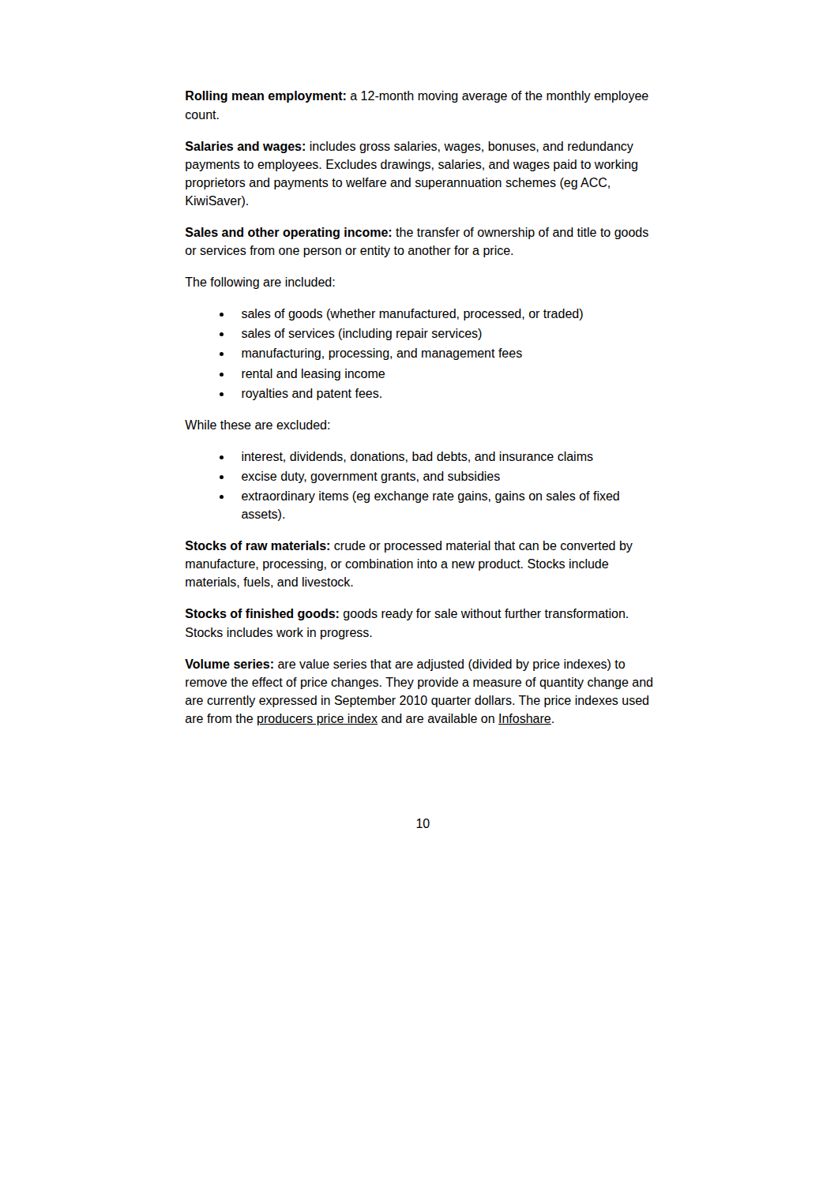Rolling mean employment: a 12-month moving average of the monthly employee count.
Salaries and wages: includes gross salaries, wages, bonuses, and redundancy payments to employees. Excludes drawings, salaries, and wages paid to working proprietors and payments to welfare and superannuation schemes (eg ACC, KiwiSaver).
Sales and other operating income: the transfer of ownership of and title to goods or services from one person or entity to another for a price.
The following are included:
sales of goods (whether manufactured, processed, or traded)
sales of services (including repair services)
manufacturing, processing, and management fees
rental and leasing income
royalties and patent fees.
While these are excluded:
interest, dividends, donations, bad debts, and insurance claims
excise duty, government grants, and subsidies
extraordinary items (eg exchange rate gains, gains on sales of fixed assets).
Stocks of raw materials: crude or processed material that can be converted by manufacture, processing, or combination into a new product. Stocks include materials, fuels, and livestock.
Stocks of finished goods: goods ready for sale without further transformation. Stocks includes work in progress.
Volume series: are value series that are adjusted (divided by price indexes) to remove the effect of price changes. They provide a measure of quantity change and are currently expressed in September 2010 quarter dollars. The price indexes used are from the producers price index and are available on Infoshare.
10